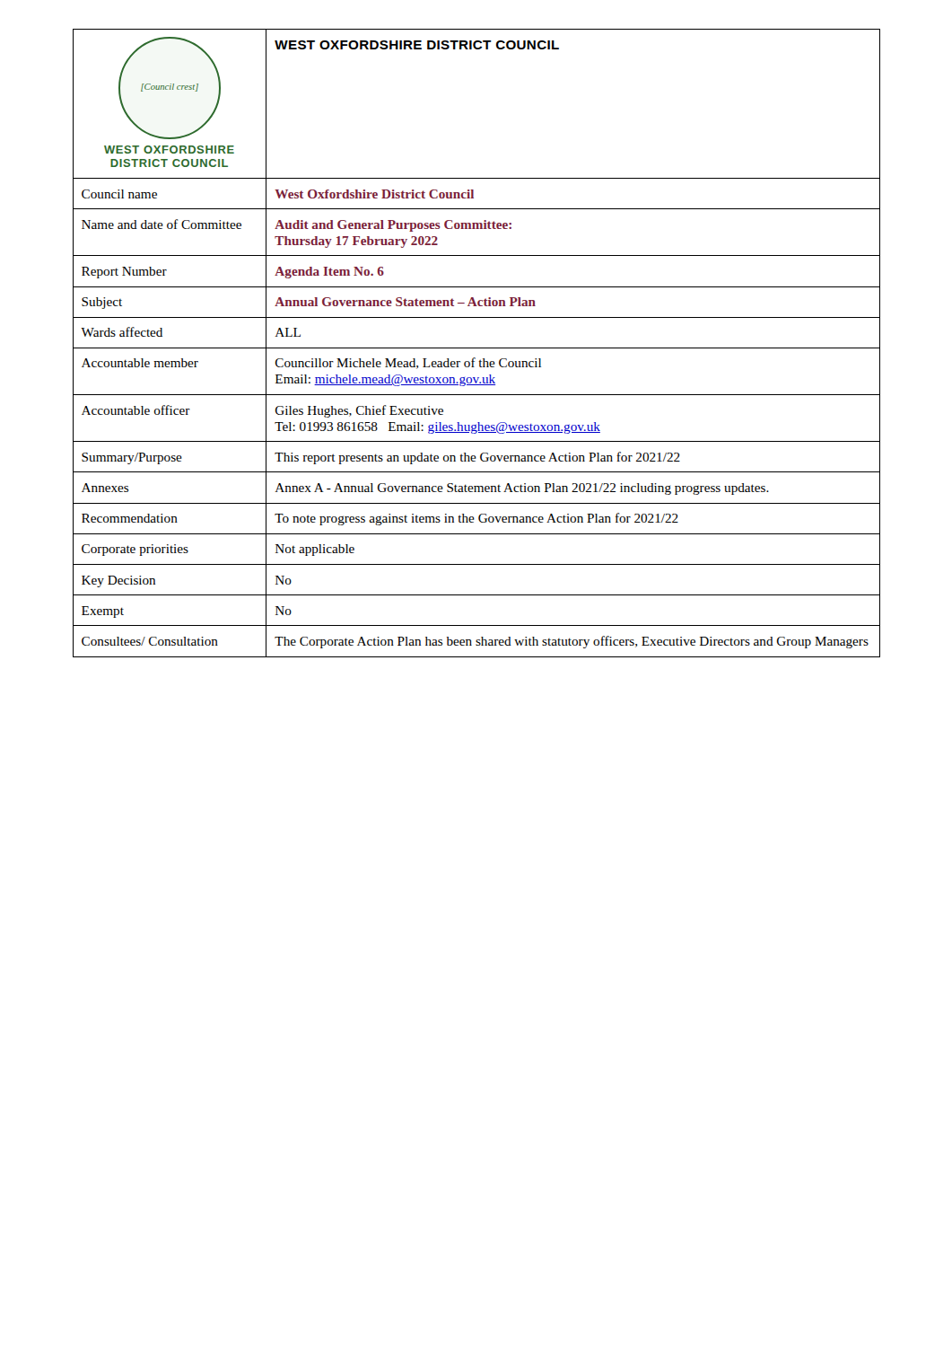| [Council crest] WEST OXFORDSHIRE DISTRICT COUNCIL | WEST OXFORDSHIRE DISTRICT COUNCIL |
| Council name | West Oxfordshire District Council |
| Name and date of Committee | Audit and General Purposes Committee: Thursday 17 February 2022 |
| Report Number | Agenda Item No. 6 |
| Subject | Annual Governance Statement – Action Plan |
| Wards affected | ALL |
| Accountable member | Councillor Michele Mead, Leader of the Council Email: michele.mead@westoxon.gov.uk |
| Accountable officer | Giles Hughes, Chief Executive Tel: 01993 861658 Email: giles.hughes@westoxon.gov.uk |
| Summary/Purpose | This report presents an update on the Governance Action Plan for 2021/22 |
| Annexes | Annex A - Annual Governance Statement Action Plan 2021/22 including progress updates. |
| Recommendation | To note progress against items in the Governance Action Plan for 2021/22 |
| Corporate priorities | Not applicable |
| Key Decision | No |
| Exempt | No |
| Consultees/ Consultation | The Corporate Action Plan has been shared with statutory officers, Executive Directors and Group Managers |